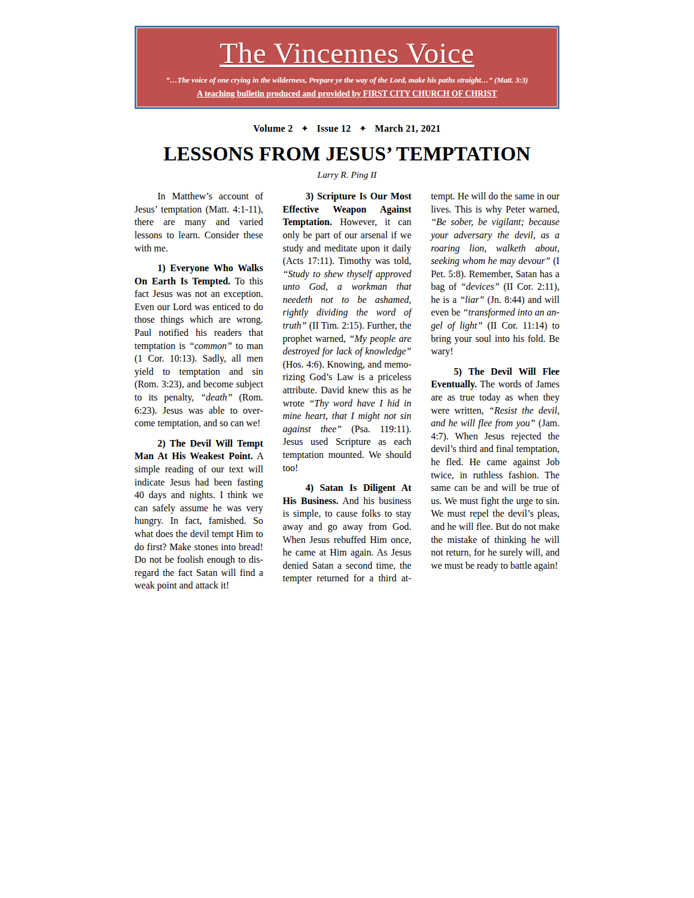The Vincennes Voice
“…The voice of one crying in the wilderness, Prepare ye the way of the Lord, make his paths straight…” (Matt. 3:3)
A teaching bulletin produced and provided by FIRST CITY CHURCH OF CHRIST
Volume 2 ✦ Issue 12 ✦ March 21, 2021
LESSONS FROM JESUS’ TEMPTATION
Larry R. Ping II
In Matthew’s account of Jesus’ temptation (Matt. 4:1-11), there are many and varied lessons to learn. Consider these with me.
1) Everyone Who Walks On Earth Is Tempted. To this fact Jesus was not an exception. Even our Lord was enticed to do those things which are wrong. Paul notified his readers that temptation is “common” to man (1 Cor. 10:13). Sadly, all men yield to temptation and sin (Rom. 3:23), and become subject to its penalty, “death” (Rom. 6:23). Jesus was able to overcome temptation, and so can we!
2) The Devil Will Tempt Man At His Weakest Point. A simple reading of our text will indicate Jesus had been fasting 40 days and nights. I think we can safely assume he was very hungry. In fact, famished. So what does the devil tempt Him to do first? Make stones into bread! Do not be foolish enough to disregard the fact Satan will find a weak point and attack it!
3) Scripture Is Our Most Effective Weapon Against Temptation. However, it can only be part of our arsenal if we study and meditate upon it daily (Acts 17:11). Timothy was told, “Study to shew thyself approved unto God, a workman that needeth not to be ashamed, rightly dividing the word of truth” (II Tim. 2:15). Further, the prophet warned, “My people are destroyed for lack of knowledge” (Hos. 4:6). Knowing, and memorizing God’s Law is a priceless attribute. David knew this as he wrote “Thy word have I hid in mine heart, that I might not sin against thee” (Psa. 119:11). Jesus used Scripture as each temptation mounted. We should too!
4) Satan Is Diligent At His Business. And his business is simple, to cause folks to stay away and go away from God. When Jesus rebuffed Him once, he came at Him again. As Jesus denied Satan a second time, the tempter returned for a third attempt. He will do the same in our lives. This is why Peter warned, “Be sober, be vigilant; because your adversary the devil, as a roaring lion, walketh about, seeking whom he may devour” (I Pet. 5:8). Remember, Satan has a bag of “devices” (II Cor. 2:11), he is a “liar” (Jn. 8:44) and will even be “transformed into an angel of light” (II Cor. 11:14) to bring your soul into his fold. Be wary!
5) The Devil Will Flee Eventually. The words of James are as true today as when they were written, “Resist the devil, and he will flee from you” (Jam. 4:7). When Jesus rejected the devil’s third and final temptation, he fled. He came against Job twice, in ruthless fashion. The same can be and will be true of us. We must fight the urge to sin. We must repel the devil’s pleas, and he will flee. But do not make the mistake of thinking he will not return, for he surely will, and we must be ready to battle again!